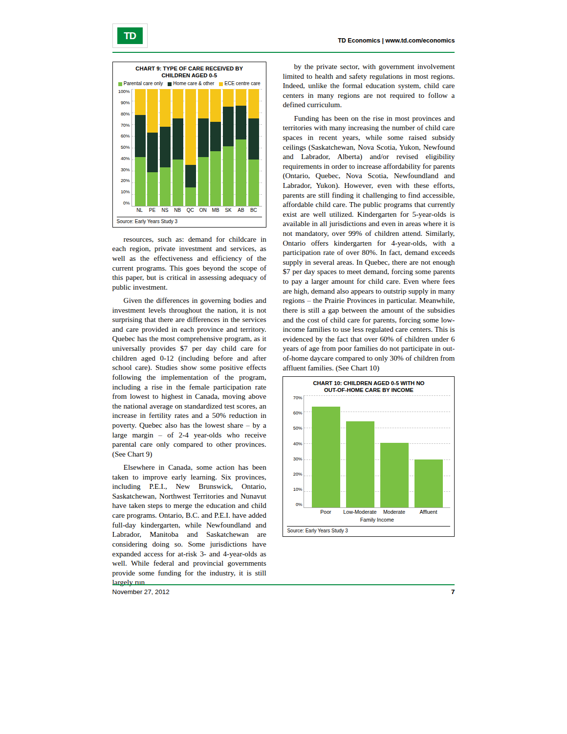TD
TD Economics | www.td.com/economics
CHART 9: TYPE OF CARE RECEIVED BY
CHILDREN AGED 0-5
Parental care only Home care & other ECE centre care
100%
90%
80%
70%
60%
50%
40%
30%
20%
10%
0%
NL PE NS NB QC ON MB SK AB BC
Source: Early Years Study 3
resources, such as: demand for childcare in each region, private investment and services, as well as the effectiveness and efficiency of the current programs. This goes beyond the scope of this paper, but is critical in assessing adequacy of public investment.
Given the differences in governing bodies and investment levels throughout the nation, it is not surprising that there are differences in the services and care provided in each province and territory. Quebec has the most comprehensive program, as it universally provides $7 per day child care for children aged 0-12 (including before and after school care). Studies show some positive effects following the implementation of the program, including a rise in the female participation rate from lowest to highest in Canada, moving above the national average on standardized test scores, an increase in fertility rates and a 50% reduction in poverty. Quebec also has the lowest share – by a large margin – of 2-4 year-olds who receive parental care only compared to other provinces. (See Chart 9)
Elsewhere in Canada, some action has been taken to improve early learning. Six provinces, including P.E.I., New Brunswick, Ontario, Saskatchewan, Northwest Territories and Nunavut have taken steps to merge the education and child care programs. Ontario, B.C. and P.E.I. have added full-day kindergarten, while Newfoundland and Labrador, Manitoba and Saskatchewan are considering doing so. Some jurisdictions have expanded access for at-risk 3- and 4-year-olds as well. While federal and provincial governments provide some funding for the industry, it is still largely run
by the private sector, with government involvement limited to health and safety regulations in most regions. Indeed, unlike the formal education system, child care centers in many regions are not required to follow a defined curriculum.
Funding has been on the rise in most provinces and territories with many increasing the number of child care spaces in recent years, while some raised subsidy ceilings (Saskatchewan, Nova Scotia, Yukon, Newfound and Labrador, Alberta) and/or revised eligibility requirements in order to increase affordability for parents (Ontario, Quebec, Nova Scotia, Newfoundland and Labrador, Yukon). However, even with these efforts, parents are still finding it challenging to find accessible, affordable child care. The public programs that currently exist are well utilized. Kindergarten for 5-year-olds is available in all jurisdictions and even in areas where it is not mandatory, over 99% of children attend. Similarly, Ontario offers kindergarten for 4-year-olds, with a participation rate of over 80%. In fact, demand exceeds supply in several areas. In Quebec, there are not enough $7 per day spaces to meet demand, forcing some parents to pay a larger amount for child care. Even where fees are high, demand also appears to outstrip supply in many regions – the Prairie Provinces in particular. Meanwhile, there is still a gap between the amount of the subsidies and the cost of child care for parents, forcing some low-income families to use less regulated care centers. This is evidenced by the fact that over 60% of children under 6 years of age from poor families do not participate in out-of-home daycare compared to only 30% of children from affluent families. (See Chart 10)
CHART 10: CHILDREN AGED 0-5 WITH NO
OUT-OF-HOME CARE BY INCOME
70%
60%
50%
40%
30%
20%
10%
0%
Poor Low-Moderate Moderate Affluent
Family Income
Source: Early Years Study 3
November 27, 2012
7